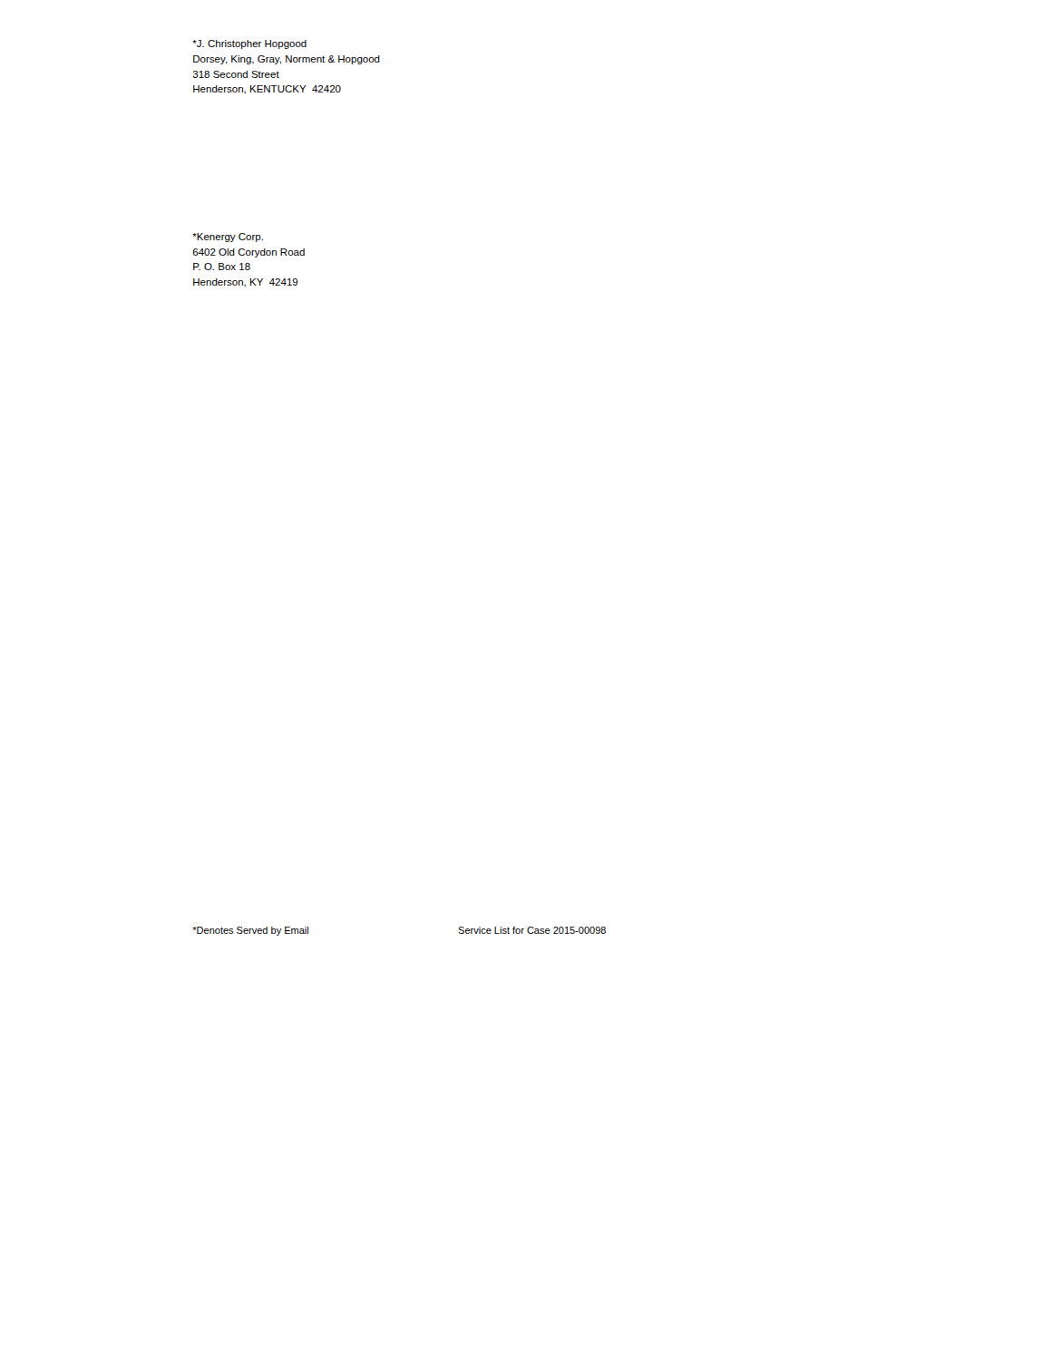*J. Christopher Hopgood
Dorsey, King, Gray, Norment & Hopgood
318 Second Street
Henderson, KENTUCKY 42420
*Kenergy Corp.
6402 Old Corydon Road
P. O. Box 18
Henderson, KY 42419
*Denotes Served by Email Service List for Case 2015-00098